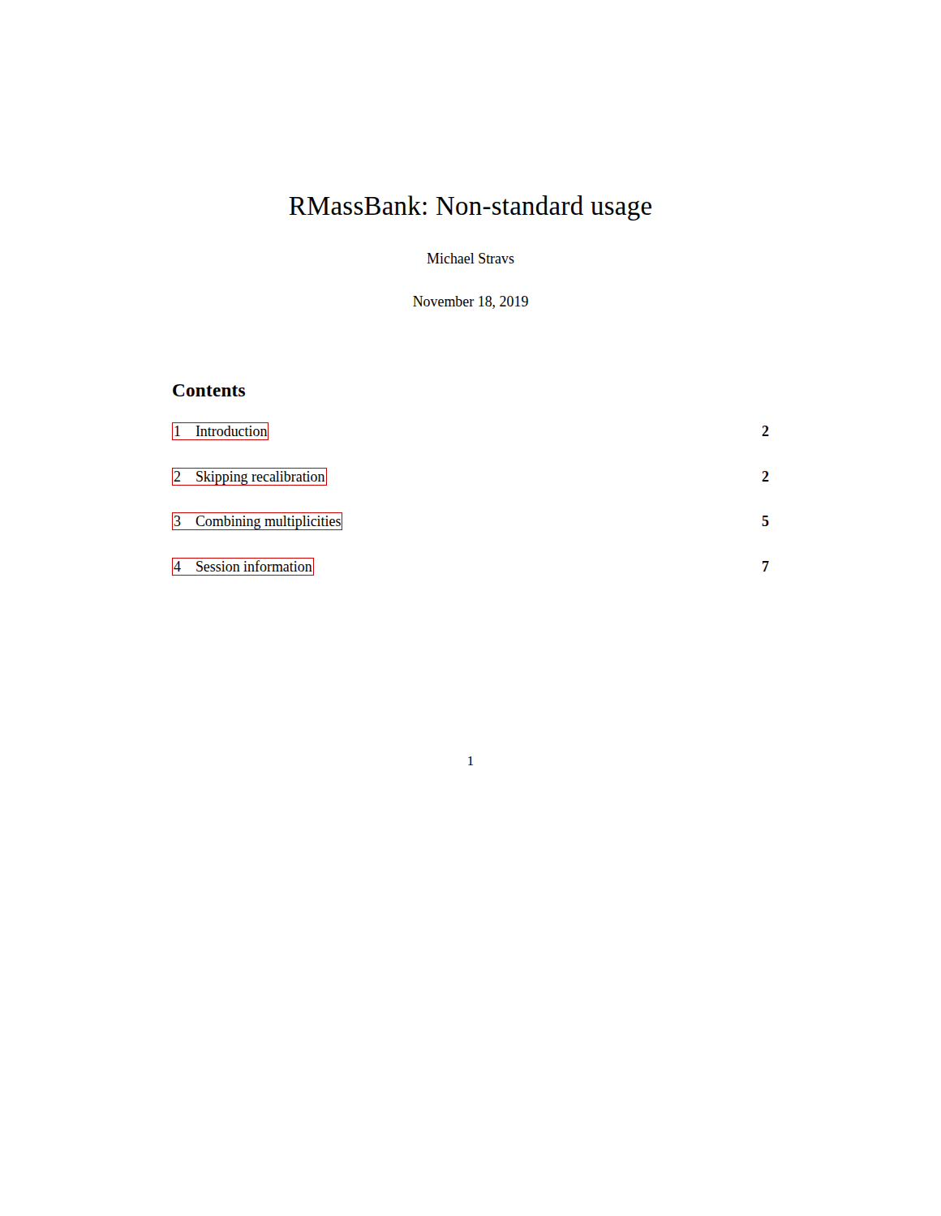RMassBank: Non-standard usage
Michael Stravs
November 18, 2019
Contents
1 Introduction 2
2 Skipping recalibration 2
3 Combining multiplicities 5
4 Session information 7
1